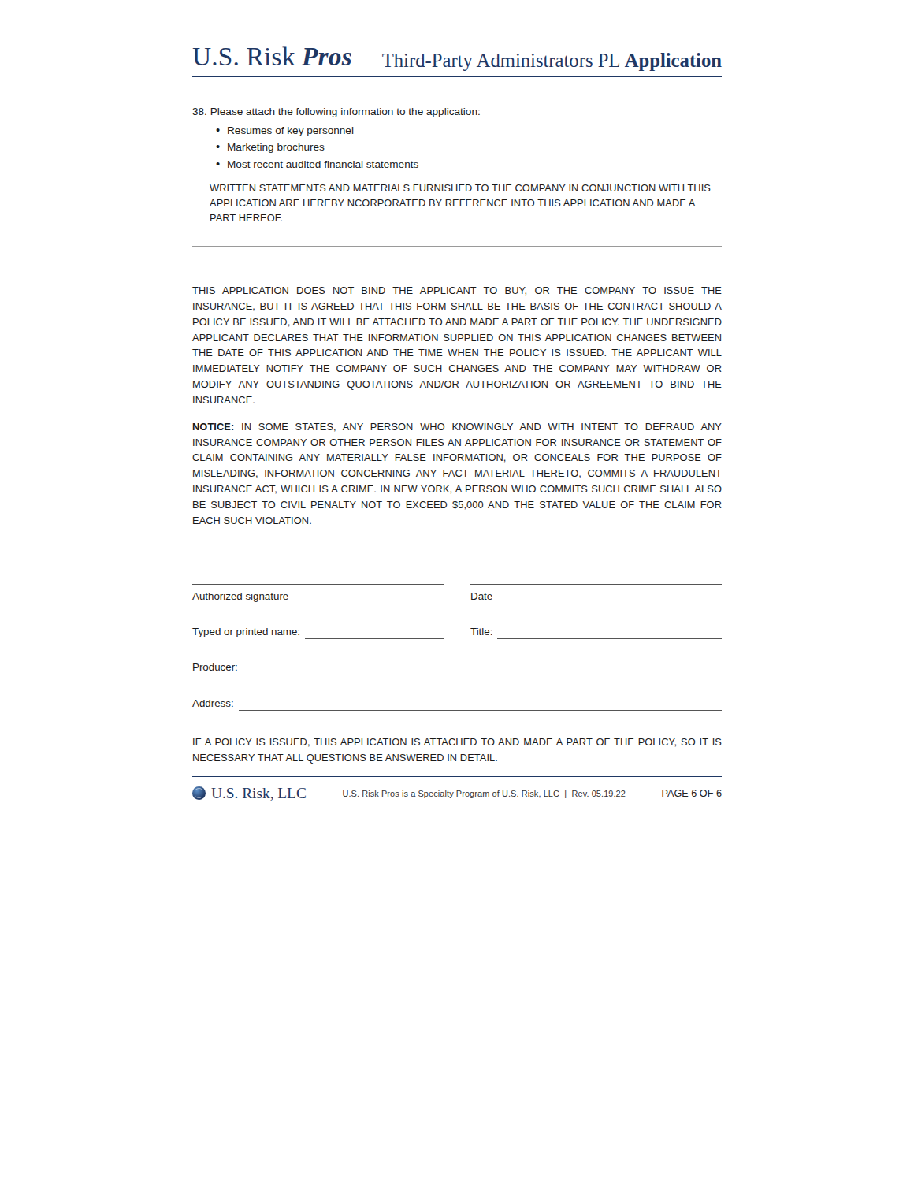U.S. Risk Pros
Third-Party Administrators PL Application
38. Please attach the following information to the application:
Resumes of key personnel
Marketing brochures
Most recent audited financial statements
Written statements and materials furnished to the company in conjunction with this application are hereby ncorporated by reference into this application and made a part hereof.
THIS APPLICATION DOES NOT BIND THE APPLICANT TO BUY, OR THE COMPANY TO ISSUE THE INSURANCE, BUT IT IS AGREED THAT THIS FORM SHALL BE THE BASIS OF THE CONTRACT SHOULD A POLICY BE ISSUED, AND IT WILL BE ATTACHED TO AND MADE A PART OF THE POLICY. THE UNDERSIGNED APPLICANT DECLARES THAT THE INFORMATION SUPPLIED ON THIS APPLICATION CHANGES BETWEEN THE DATE OF THIS APPLICATION AND THE TIME WHEN THE POLICY IS ISSUED. THE APPLICANT WILL IMMEDIATELY NOTIFY THE COMPANY OF SUCH CHANGES AND THE COMPANY MAY WITHDRAW OR MODIFY ANY OUTSTANDING QUOTATIONS AND/OR AUTHORIZATION OR AGREEMENT TO BIND THE INSURANCE.
NOTICE: IN SOME STATES, ANY PERSON WHO KNOWINGLY AND WITH INTENT TO DEFRAUD ANY INSURANCE COMPANY OR OTHER PERSON FILES AN APPLICATION FOR INSURANCE OR STATEMENT OF CLAIM CONTAINING ANY MATERIALLY FALSE INFORMATION, OR CONCEALS FOR THE PURPOSE OF MISLEADING, INFORMATION CONCERNING ANY FACT MATERIAL THERETO, COMMITS A FRAUDULENT INSURANCE ACT, WHICH IS A CRIME. IN NEW YORK, A PERSON WHO COMMITS SUCH CRIME SHALL ALSO BE SUBJECT TO CIVIL PENALTY NOT TO EXCEED $5,000 AND THE STATED VALUE OF THE CLAIM FOR EACH SUCH VIOLATION.
Authorized signature
Date
Typed or printed name:
Title:
Producer:
Address:
IF A POLICY IS ISSUED, THIS APPLICATION IS ATTACHED TO AND MADE A PART OF THE POLICY, SO IT IS NECESSARY THAT ALL QUESTIONS BE ANSWERED IN DETAIL.
U.S. Risk, LLC
U.S. Risk Pros is a Specialty Program of U.S. Risk, LLC | Rev. 05.19.22
PAGE 6 OF 6